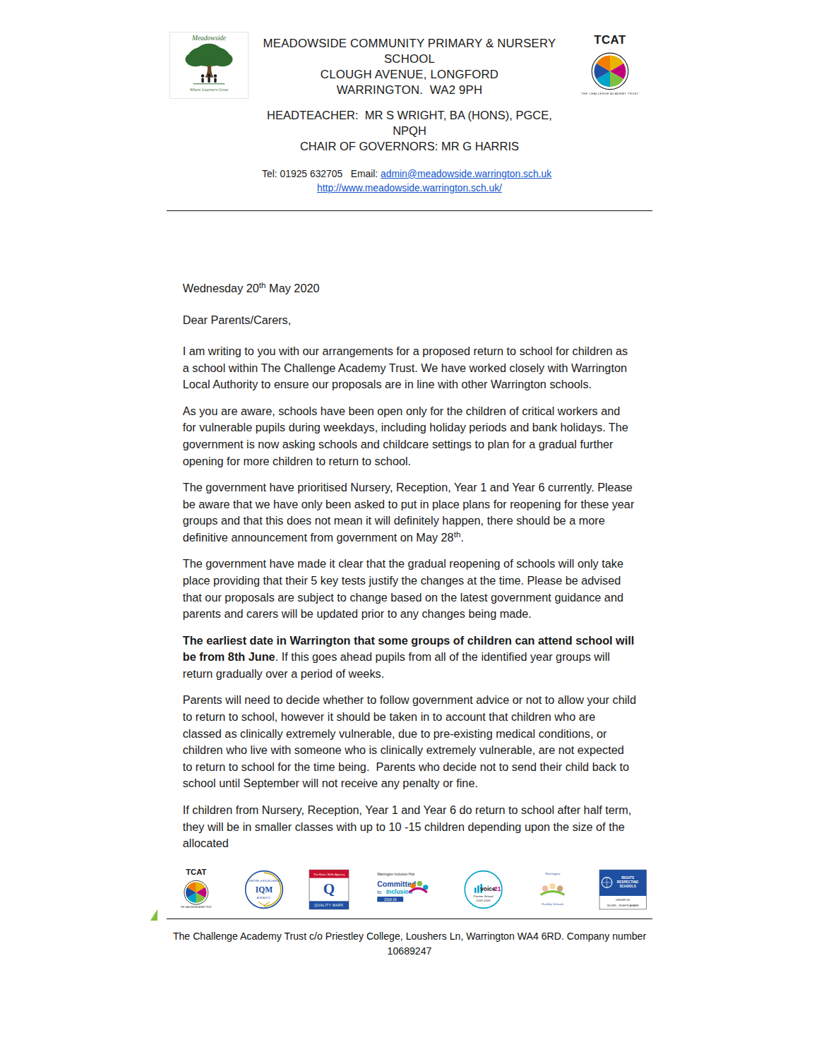Meadowside Where Learners Grow
MEADOWSIDE COMMUNITY PRIMARY & NURSERY SCHOOL CLOUGH AVENUE, LONGFORD WARRINGTON. WA2 9PH
HEADTEACHER: MR S WRIGHT, BA (HONS), PGCE, NPQH CHAIR OF GOVERNORS: MR G HARRIS
Tel: 01925 632705 Email: admin@meadowside.warrington.sch.uk http://www.meadowside.warrington.sch.uk/
TCAT THE CHALLENGE ACADEMY TRUST
Wednesday 20th May 2020
Dear Parents/Carers,
I am writing to you with our arrangements for a proposed return to school for children as a school within The Challenge Academy Trust. We have worked closely with Warrington Local Authority to ensure our proposals are in line with other Warrington schools.
As you are aware, schools have been open only for the children of critical workers and for vulnerable pupils during weekdays, including holiday periods and bank holidays. The government is now asking schools and childcare settings to plan for a gradual further opening for more children to return to school.
The government have prioritised Nursery, Reception, Year 1 and Year 6 currently. Please be aware that we have only been asked to put in place plans for reopening for these year groups and that this does not mean it will definitely happen, there should be a more definitive announcement from government on May 28th.
The government have made it clear that the gradual reopening of schools will only take place providing that their 5 key tests justify the changes at the time. Please be advised that our proposals are subject to change based on the latest government guidance and parents and carers will be updated prior to any changes being made.
The earliest date in Warrington that some groups of children can attend school will be from 8th June. If this goes ahead pupils from all of the identified year groups will return gradually over a period of weeks.
Parents will need to decide whether to follow government advice or not to allow your child to return to school, however it should be taken in to account that children who are classed as clinically extremely vulnerable, due to pre-existing medical conditions, or children who live with someone who is clinically extremely vulnerable, are not expected to return to school for the time being. Parents who decide not to send their child back to school until September will not receive any penalty or fine.
If children from Nursery, Reception, Year 1 and Year 6 do return to school after half term, they will be in smaller classes with up to 10 -15 children depending upon the size of the allocated
TCAT THE CHALLENGE ACADEMY TRUST
CENTRE of EXCELLENCE IQM AWARD
The Basic Skills Agency Q QUALITY MARK
Warrington Inclusion Hub Committed to Inclusion 2018-19
voice 21 Partner School 2019-2020
Warrington Healthy Schools
RIGHTS RESPECTING SCHOOLS UNICEF UK SILVER – RIGHTS AWARE
The Challenge Academy Trust c/o Priestley College, Loushers Ln, Warrington WA4 6RD. Company number 10689247